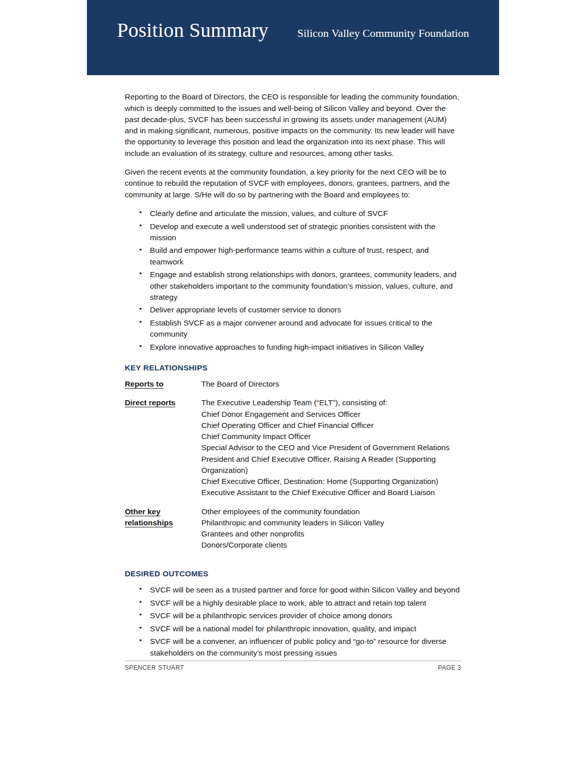Position Summary
Silicon Valley Community Foundation
Reporting to the Board of Directors, the CEO is responsible for leading the community foundation, which is deeply committed to the issues and well-being of Silicon Valley and beyond. Over the past decade-plus, SVCF has been successful in growing its assets under management (AUM) and in making significant, numerous, positive impacts on the community. Its new leader will have the opportunity to leverage this position and lead the organization into its next phase. This will include an evaluation of its strategy, culture and resources, among other tasks.
Given the recent events at the community foundation, a key priority for the next CEO will be to continue to rebuild the reputation of SVCF with employees, donors, grantees, partners, and the community at large. S/He will do so by partnering with the Board and employees to:
Clearly define and articulate the mission, values, and culture of SVCF
Develop and execute a well understood set of strategic priorities consistent with the mission
Build and empower high-performance teams within a culture of trust, respect, and teamwork
Engage and establish strong relationships with donors, grantees, community leaders, and other stakeholders important to the community foundation’s mission, values, culture, and strategy
Deliver appropriate levels of customer service to donors
Establish SVCF as a major convener around and advocate for issues critical to the community
Explore innovative approaches to funding high-impact initiatives in Silicon Valley
Key Relationships
| Reports to | The Board of Directors |
| Direct reports | The Executive Leadership Team (“ELT”), consisting of: Chief Donor Engagement and Services Officer Chief Operating Officer and Chief Financial Officer Chief Community Impact Officer Special Advisor to the CEO and Vice President of Government Relations President and Chief Executive Officer, Raising A Reader (Supporting Organization) Chief Executive Officer, Destination: Home (Supporting Organization) Executive Assistant to the Chief Executive Officer and Board Liaison |
| Other key relationships | Other employees of the community foundation Philanthropic and community leaders in Silicon Valley Grantees and other nonprofits Donors/Corporate clients |
Desired Outcomes
SVCF will be seen as a trusted partner and force for good within Silicon Valley and beyond
SVCF will be a highly desirable place to work, able to attract and retain top talent
SVCF will be a philanthropic services provider of choice among donors
SVCF will be a national model for philanthropic innovation, quality, and impact
SVCF will be a convener, an influencer of public policy and “go-to” resource for diverse stakeholders on the community’s most pressing issues
Spencer Stuart
Page 3